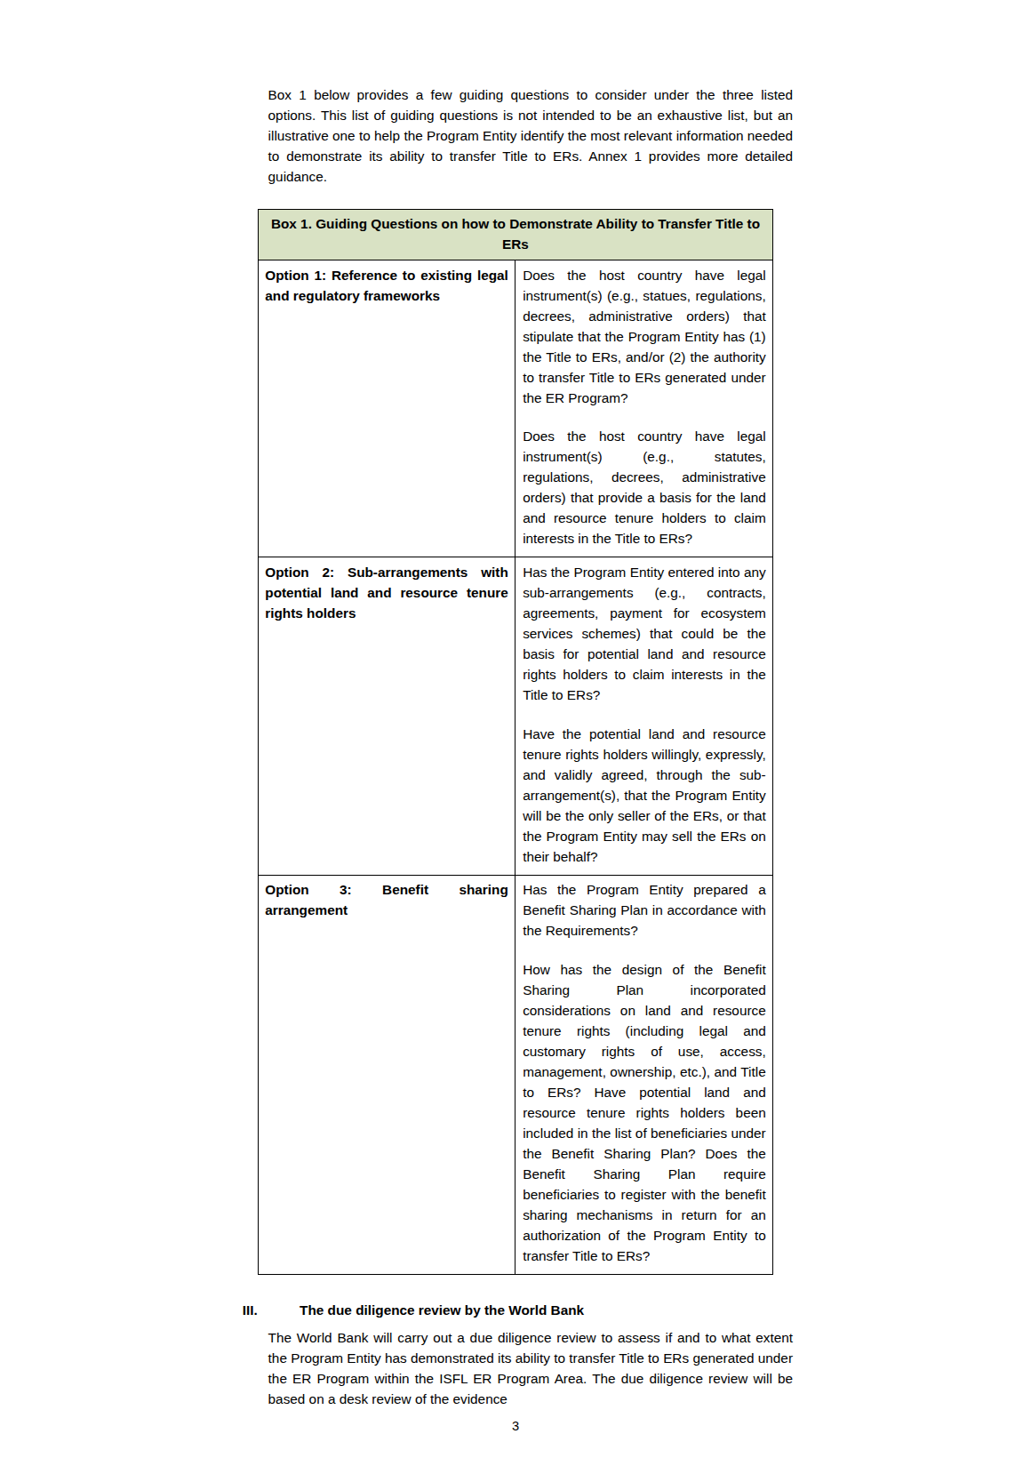Box 1 below provides a few guiding questions to consider under the three listed options. This list of guiding questions is not intended to be an exhaustive list, but an illustrative one to help the Program Entity identify the most relevant information needed to demonstrate its ability to transfer Title to ERs. Annex 1 provides more detailed guidance.
| Box 1. Guiding Questions on how to Demonstrate Ability to Transfer Title to ERs |
| --- |
| Option 1: Reference to existing legal and regulatory frameworks | Does the host country have legal instrument(s) (e.g., statues, regulations, decrees, administrative orders) that stipulate that the Program Entity has (1) the Title to ERs, and/or (2) the authority to transfer Title to ERs generated under the ER Program? Does the host country have legal instrument(s) (e.g., statutes, regulations, decrees, administrative orders) that provide a basis for the land and resource tenure holders to claim interests in the Title to ERs? |
| Option 2: Sub-arrangements with potential land and resource tenure rights holders | Has the Program Entity entered into any sub-arrangements (e.g., contracts, agreements, payment for ecosystem services schemes) that could be the basis for potential land and resource rights holders to claim interests in the Title to ERs? Have the potential land and resource tenure rights holders willingly, expressly, and validly agreed, through the sub-arrangement(s), that the Program Entity will be the only seller of the ERs, or that the Program Entity may sell the ERs on their behalf? |
| Option 3: Benefit sharing arrangement | Has the Program Entity prepared a Benefit Sharing Plan in accordance with the Requirements? How has the design of the Benefit Sharing Plan incorporated considerations on land and resource tenure rights (including legal and customary rights of use, access, management, ownership, etc.), and Title to ERs? Have potential land and resource tenure rights holders been included in the list of beneficiaries under the Benefit Sharing Plan? Does the Benefit Sharing Plan require beneficiaries to register with the benefit sharing mechanisms in return for an authorization of the Program Entity to transfer Title to ERs? |
III. The due diligence review by the World Bank
The World Bank will carry out a due diligence review to assess if and to what extent the Program Entity has demonstrated its ability to transfer Title to ERs generated under the ER Program within the ISFL ER Program Area. The due diligence review will be based on a desk review of the evidence
3